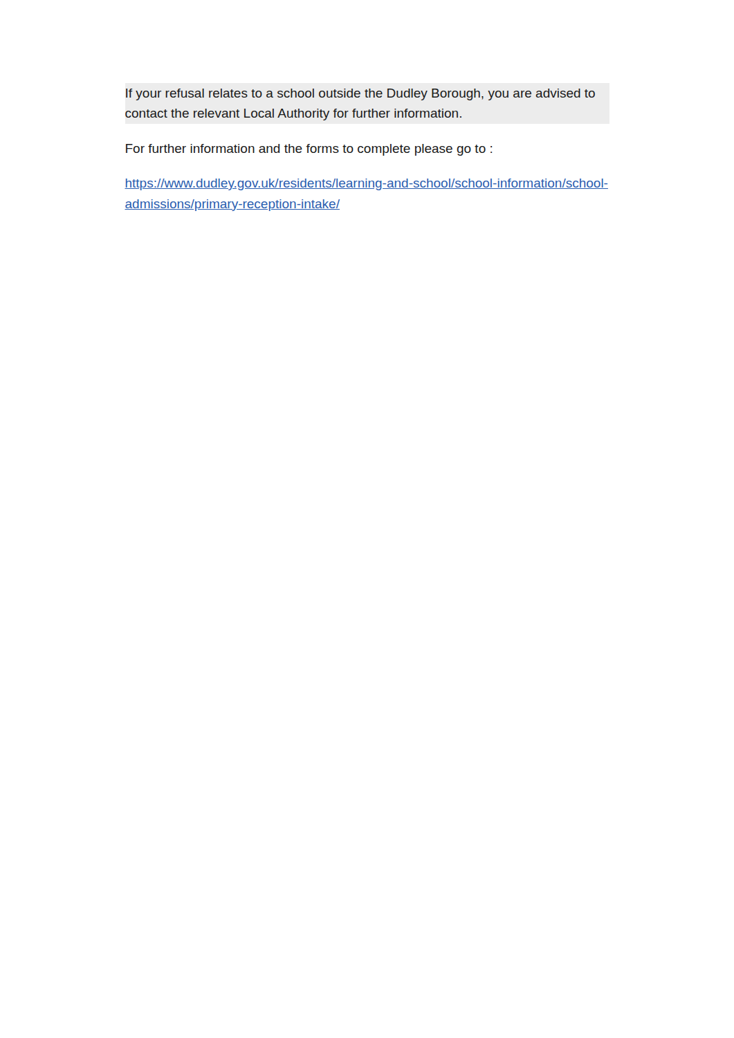If your refusal relates to a school outside the Dudley Borough, you are advised to contact the relevant Local Authority for further information.
For further information and the forms to complete please go to :
https://www.dudley.gov.uk/residents/learning-and-school/school-information/school-admissions/primary-reception-intake/